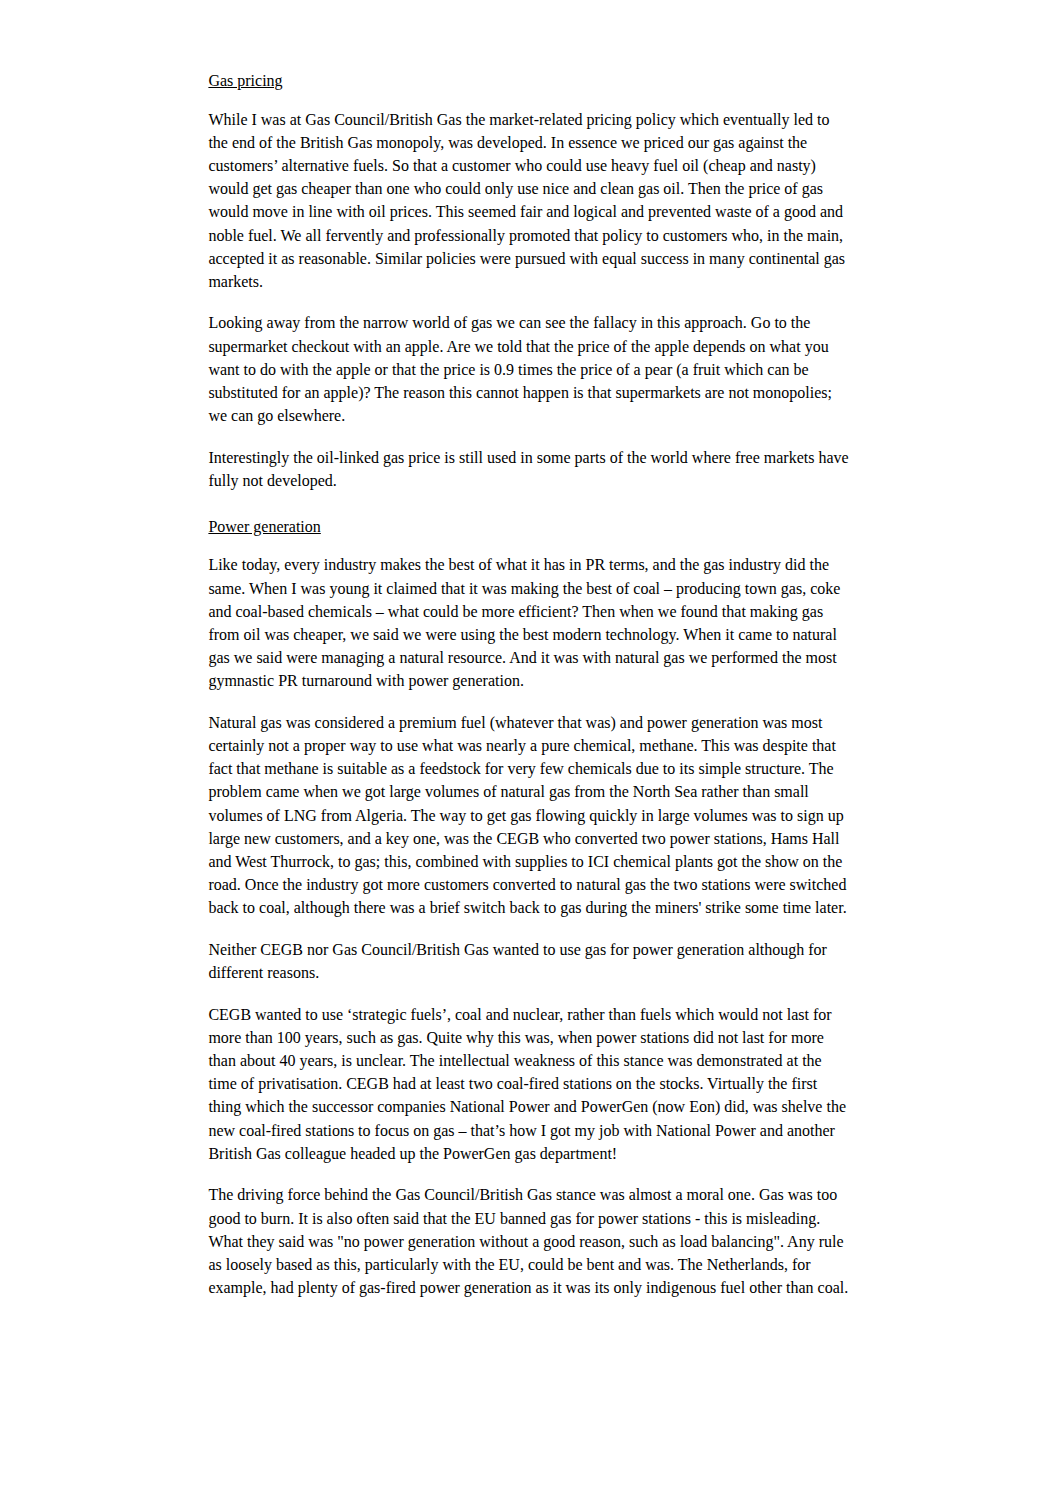Gas pricing
While I was at Gas Council/British Gas the market-related pricing policy which eventually led to the end of the British Gas monopoly, was developed. In essence we priced our gas against the customers’ alternative fuels. So that a customer who could use heavy fuel oil (cheap and nasty) would get gas cheaper than one who could only use nice and clean gas oil. Then the price of gas would move in line with oil prices. This seemed fair and logical and prevented waste of a good and noble fuel. We all fervently and professionally promoted that policy to customers who, in the main, accepted it as reasonable. Similar policies were pursued with equal success in many continental gas markets.
Looking away from the narrow world of gas we can see the fallacy in this approach. Go to the supermarket checkout with an apple. Are we told that the price of the apple depends on what you want to do with the apple or that the price is 0.9 times the price of a pear (a fruit which can be substituted for an apple)? The reason this cannot happen is that supermarkets are not monopolies; we can go elsewhere.
Interestingly the oil-linked gas price is still used in some parts of the world where free markets have fully not developed.
Power generation
Like today, every industry makes the best of what it has in PR terms, and the gas industry did the same. When I was young it claimed that it was making the best of coal – producing town gas, coke and coal-based chemicals – what could be more efficient? Then when we found that making gas from oil was cheaper, we said we were using the best modern technology. When it came to natural gas we said were managing a natural resource. And it was with natural gas we performed the most gymnastic PR turnaround with power generation.
Natural gas was considered a premium fuel (whatever that was) and power generation was most certainly not a proper way to use what was nearly a pure chemical, methane. This was despite that fact that methane is suitable as a feedstock for very few chemicals due to its simple structure. The problem came when we got large volumes of natural gas from the North Sea rather than small volumes of LNG from Algeria. The way to get gas flowing quickly in large volumes was to sign up large new customers, and a key one, was the CEGB who converted two power stations, Hams Hall and West Thurrock, to gas; this, combined with supplies to ICI chemical plants got the show on the road. Once the industry got more customers converted to natural gas the two stations were switched back to coal, although there was a brief switch back to gas during the miners' strike some time later.
Neither CEGB nor Gas Council/British Gas wanted to use gas for power generation although for different reasons.
CEGB wanted to use ‘strategic fuels’, coal and nuclear, rather than fuels which would not last for more than 100 years, such as gas. Quite why this was, when power stations did not last for more than about 40 years, is unclear. The intellectual weakness of this stance was demonstrated at the time of privatisation. CEGB had at least two coal-fired stations on the stocks. Virtually the first thing which the successor companies National Power and PowerGen (now Eon) did, was shelve the new coal-fired stations to focus on gas – that’s how I got my job with National Power and another British Gas colleague headed up the PowerGen gas department!
The driving force behind the Gas Council/British Gas stance was almost a moral one. Gas was too good to burn. It is also often said that the EU banned gas for power stations - this is misleading. What they said was "no power generation without a good reason, such as load balancing". Any rule as loosely based as this, particularly with the EU, could be bent and was. The Netherlands, for example, had plenty of gas-fired power generation as it was its only indigenous fuel other than coal.